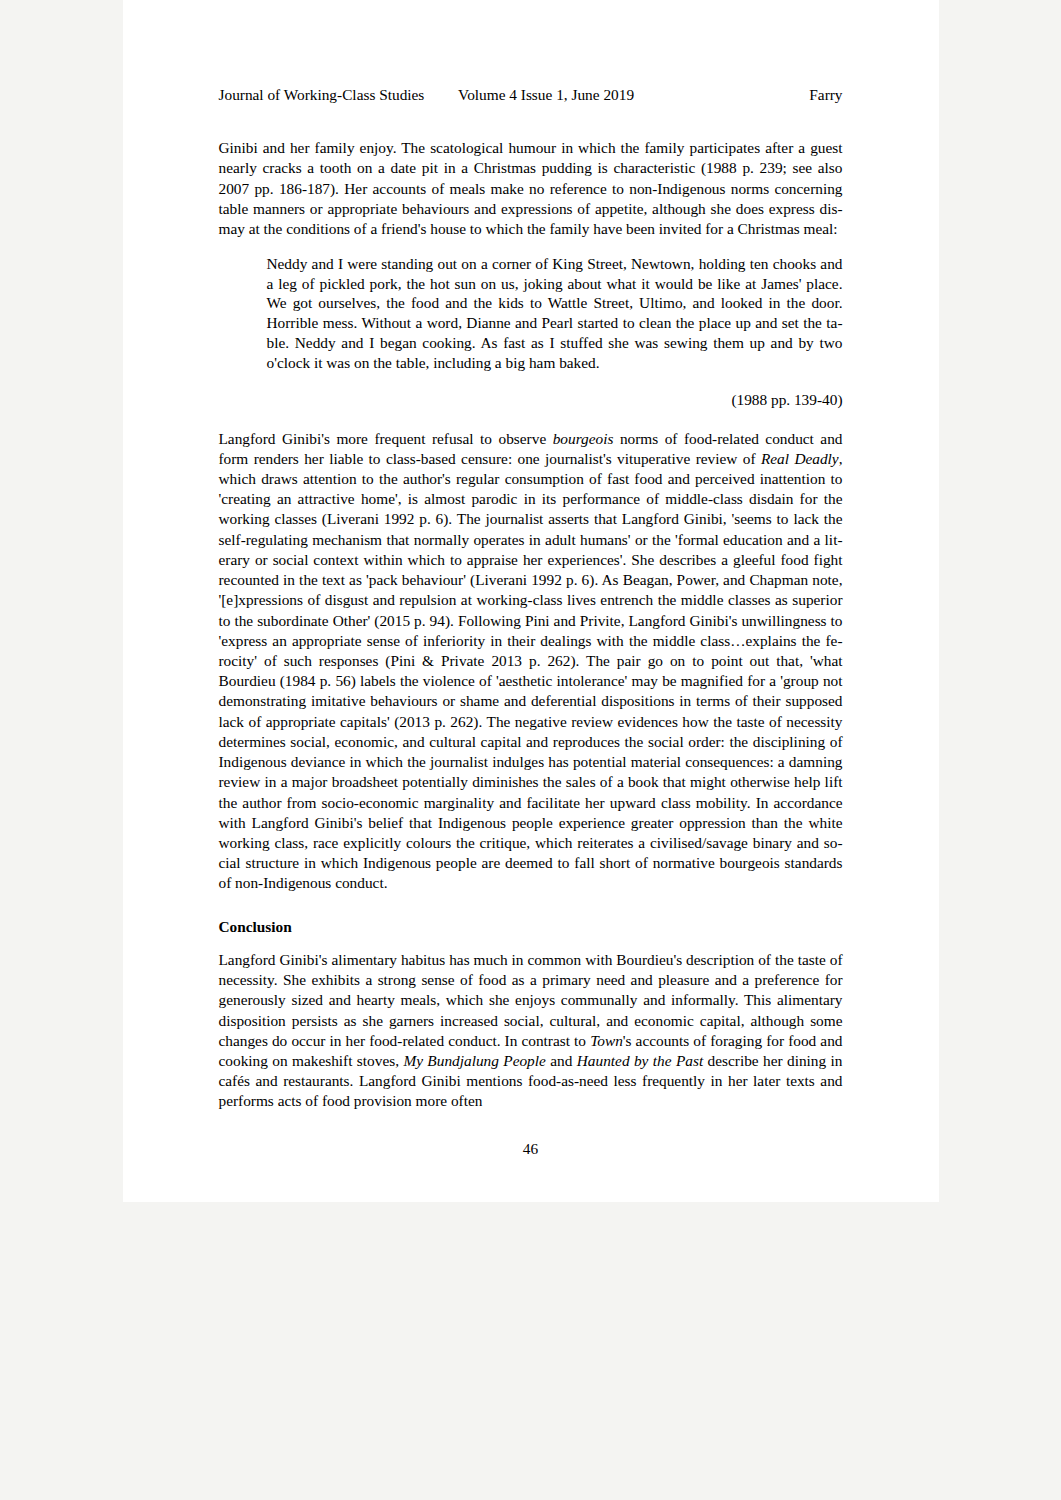Journal of Working-Class Studies Volume 4 Issue 1, June 2019 Farry
Ginibi and her family enjoy. The scatological humour in which the family participates after a guest nearly cracks a tooth on a date pit in a Christmas pudding is characteristic (1988 p. 239; see also 2007 pp. 186-187). Her accounts of meals make no reference to non-Indigenous norms concerning table manners or appropriate behaviours and expressions of appetite, although she does express dismay at the conditions of a friend's house to which the family have been invited for a Christmas meal:
Neddy and I were standing out on a corner of King Street, Newtown, holding ten chooks and a leg of pickled pork, the hot sun on us, joking about what it would be like at James' place. We got ourselves, the food and the kids to Wattle Street, Ultimo, and looked in the door. Horrible mess. Without a word, Dianne and Pearl started to clean the place up and set the table. Neddy and I began cooking. As fast as I stuffed she was sewing them up and by two o'clock it was on the table, including a big ham baked.
(1988 pp. 139-40)
Langford Ginibi's more frequent refusal to observe bourgeois norms of food-related conduct and form renders her liable to class-based censure: one journalist's vituperative review of Real Deadly, which draws attention to the author's regular consumption of fast food and perceived inattention to 'creating an attractive home', is almost parodic in its performance of middle-class disdain for the working classes (Liverani 1992 p. 6). The journalist asserts that Langford Ginibi, 'seems to lack the self-regulating mechanism that normally operates in adult humans' or the 'formal education and a literary or social context within which to appraise her experiences'. She describes a gleeful food fight recounted in the text as 'pack behaviour' (Liverani 1992 p. 6). As Beagan, Power, and Chapman note, '[e]xpressions of disgust and repulsion at working-class lives entrench the middle classes as superior to the subordinate Other' (2015 p. 94). Following Pini and Privite, Langford Ginibi's unwillingness to 'express an appropriate sense of inferiority in their dealings with the middle class…explains the ferocity' of such responses (Pini & Private 2013 p. 262). The pair go on to point out that, 'what Bourdieu (1984 p. 56) labels the violence of 'aesthetic intolerance' may be magnified for a 'group not demonstrating imitative behaviours or shame and deferential dispositions in terms of their supposed lack of appropriate capitals' (2013 p. 262). The negative review evidences how the taste of necessity determines social, economic, and cultural capital and reproduces the social order: the disciplining of Indigenous deviance in which the journalist indulges has potential material consequences: a damning review in a major broadsheet potentially diminishes the sales of a book that might otherwise help lift the author from socio-economic marginality and facilitate her upward class mobility. In accordance with Langford Ginibi's belief that Indigenous people experience greater oppression than the white working class, race explicitly colours the critique, which reiterates a civilised/savage binary and social structure in which Indigenous people are deemed to fall short of normative bourgeois standards of non-Indigenous conduct.
Conclusion
Langford Ginibi's alimentary habitus has much in common with Bourdieu's description of the taste of necessity. She exhibits a strong sense of food as a primary need and pleasure and a preference for generously sized and hearty meals, which she enjoys communally and informally. This alimentary disposition persists as she garners increased social, cultural, and economic capital, although some changes do occur in her food-related conduct. In contrast to Town's accounts of foraging for food and cooking on makeshift stoves, My Bundjalung People and Haunted by the Past describe her dining in cafés and restaurants. Langford Ginibi mentions food-as-need less frequently in her later texts and performs acts of food provision more often
46